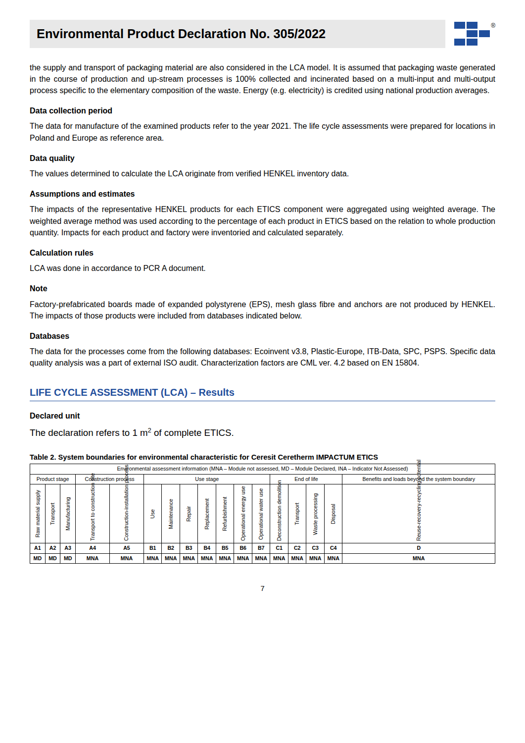Environmental Product Declaration No. 305/2022
®
the supply and transport of packaging material are also considered in the LCA model. It is assumed that packaging waste generated in the course of production and up-stream processes is 100% collected and incinerated based on a multi-input and multi-output process specific to the elementary composition of the waste. Energy (e.g. electricity) is credited using national production averages.
Data collection period
The data for manufacture of the examined products refer to the year 2021. The life cycle assessments were prepared for locations in Poland and Europe as reference area.
Data quality
The values determined to calculate the LCA originate from verified HENKEL inventory data.
Assumptions and estimates
The impacts of the representative HENKEL products for each ETICS component were aggregated using weighted average. The weighted average method was used according to the percentage of each product in ETICS based on the relation to whole production quantity. Impacts for each product and factory were inventoried and calculated separately.
Calculation rules
LCA was done in accordance to PCR A document.
Note
Factory-prefabricated boards made of expanded polystyrene (EPS), mesh glass fibre and anchors are not produced by HENKEL. The impacts of those products were included from databases indicated below.
Databases
The data for the processes come from the following databases: Ecoinvent v3.8, Plastic-Europe, ITB-Data, SPC, PSPS. Specific data quality analysis was a part of external ISO audit. Characterization factors are CML ver. 4.2 based on EN 15804.
LIFE CYCLE ASSESSMENT (LCA) – Results
Declared unit
The declaration refers to 1 m2 of complete ETICS.
Table 2. System boundaries for environmental characteristic for Ceresit Ceretherm IMPACTUM ETICS
| Environmental assessment information (MNA – Module not assessed, MD – Module Declared, INA – Indicator Not Assessed) |
| Product stage | Construction process | Use stage | End of life | Benefits and loads beyond the system boundary |
| Raw material supply | Transport | Manufacturing | Transport to construction site | Construction-installation process | Use | Maintenance | Repair | Replacement | Refurbishment | Operational energy use | Operational water use | Deconstruction demolition | Transport | Waste processing | Disposal | Reuse-recovery-recycling potential |
| A1 | A2 | A3 | A4 | A5 | B1 | B2 | B3 | B4 | B5 | B6 | B7 | C1 | C2 | C3 | C4 | D |
| MD | MD | MD | MNA | MNA | MNA | MNA | MNA | MNA | MNA | MNA | MNA | MNA | MNA | MNA | MNA | MNA |
7